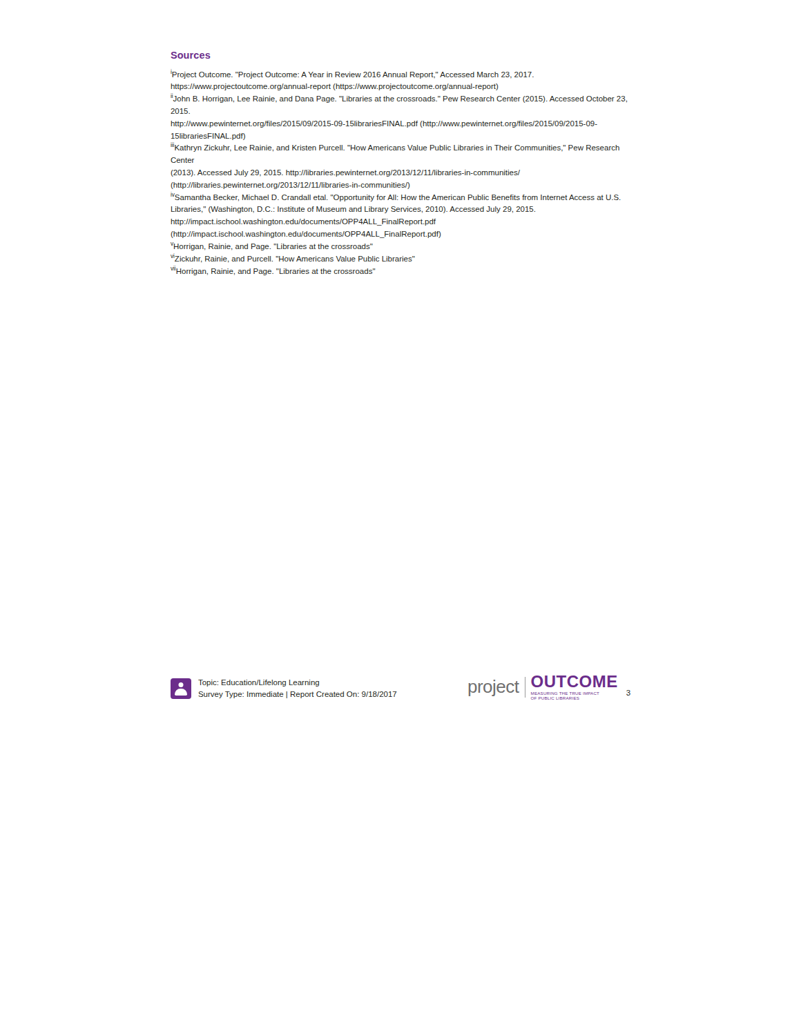Sources
iProject Outcome. "Project Outcome: A Year in Review 2016 Annual Report," Accessed March 23, 2017.
https://www.projectoutcome.org/annual-report (https://www.projectoutcome.org/annual-report)
iiJohn B. Horrigan, Lee Rainie, and Dana Page. "Libraries at the crossroads." Pew Research Center (2015). Accessed October 23, 2015.
http://www.pewinternet.org/files/2015/09/2015-09-15librariesFINAL.pdf (http://www.pewinternet.org/files/2015/09/2015-09-
15librariesFINAL.pdf)
iiiKathryn Zickuhr, Lee Rainie, and Kristen Purcell. "How Americans Value Public Libraries in Their Communities," Pew Research Center
(2013). Accessed July 29, 2015. http://libraries.pewinternet.org/2013/12/11/libraries-in-communities/
(http://libraries.pewinternet.org/2013/12/11/libraries-in-communities/)
ivSamantha Becker, Michael D. Crandall etal. "Opportunity for All: How the American Public Benefits from Internet Access at U.S.
Libraries," (Washington, D.C.: Institute of Museum and Library Services, 2010). Accessed July 29, 2015.
http://impact.ischool.washington.edu/documents/OPP4ALL_FinalReport.pdf
(http://impact.ischool.washington.edu/documents/OPP4ALL_FinalReport.pdf)
vHorrigan, Rainie, and Page. "Libraries at the crossroads"
viZickuhr, Rainie, and Purcell. "How Americans Value Public Libraries"
viiHorrigan, Rainie, and Page. "Libraries at the crossroads"
Topic: Education/Lifelong Learning
Survey Type: Immediate | Report Created On: 9/18/2017
project OUTCOME Measuring the True Impact
of Public Libraries
3